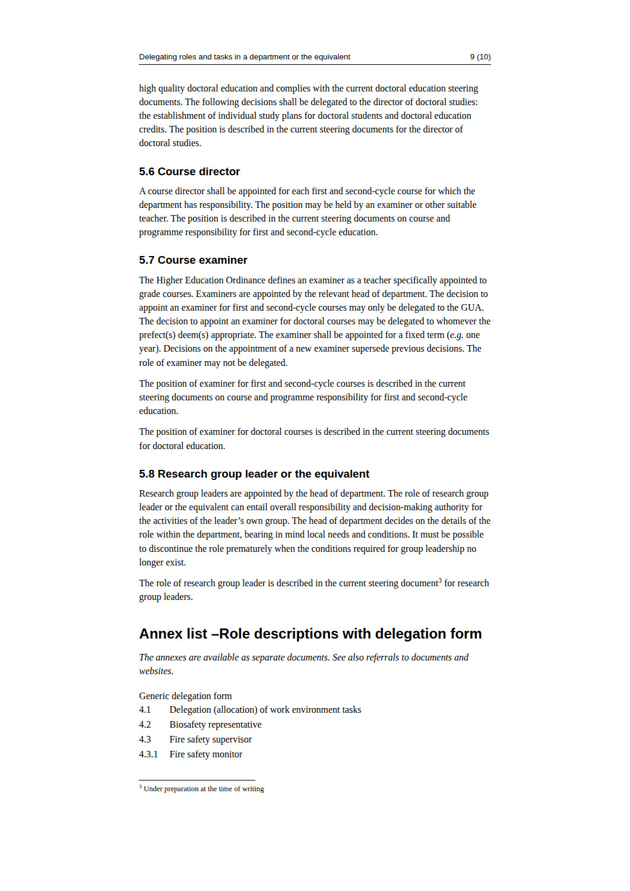Delegating roles and tasks in a department or the equivalent 9 (10)
high quality doctoral education and complies with the current doctoral education steering documents. The following decisions shall be delegated to the director of doctoral studies: the establishment of individual study plans for doctoral students and doctoral education credits. The position is described in the current steering documents for the director of doctoral studies.
5.6 Course director
A course director shall be appointed for each first and second-cycle course for which the department has responsibility. The position may be held by an examiner or other suitable teacher. The position is described in the current steering documents on course and programme responsibility for first and second-cycle education.
5.7 Course examiner
The Higher Education Ordinance defines an examiner as a teacher specifically appointed to grade courses. Examiners are appointed by the relevant head of department. The decision to appoint an examiner for first and second-cycle courses may only be delegated to the GUA. The decision to appoint an examiner for doctoral courses may be delegated to whomever the prefect(s) deem(s) appropriate. The examiner shall be appointed for a fixed term (e.g. one year). Decisions on the appointment of a new examiner supersede previous decisions. The role of examiner may not be delegated.
The position of examiner for first and second-cycle courses is described in the current steering documents on course and programme responsibility for first and second-cycle education.
The position of examiner for doctoral courses is described in the current steering documents for doctoral education.
5.8 Research group leader or the equivalent
Research group leaders are appointed by the head of department. The role of research group leader or the equivalent can entail overall responsibility and decision-making authority for the activities of the leader’s own group. The head of department decides on the details of the role within the department, bearing in mind local needs and conditions. It must be possible to discontinue the role prematurely when the conditions required for group leadership no longer exist.
The role of research group leader is described in the current steering document3 for research group leaders.
Annex list –Role descriptions with delegation form
The annexes are available as separate documents. See also referrals to documents and websites.
Generic delegation form
4.1 Delegation (allocation) of work environment tasks
4.2 Biosafety representative
4.3 Fire safety supervisor
4.3.1 Fire safety monitor
3 Under preparation at the time of writing